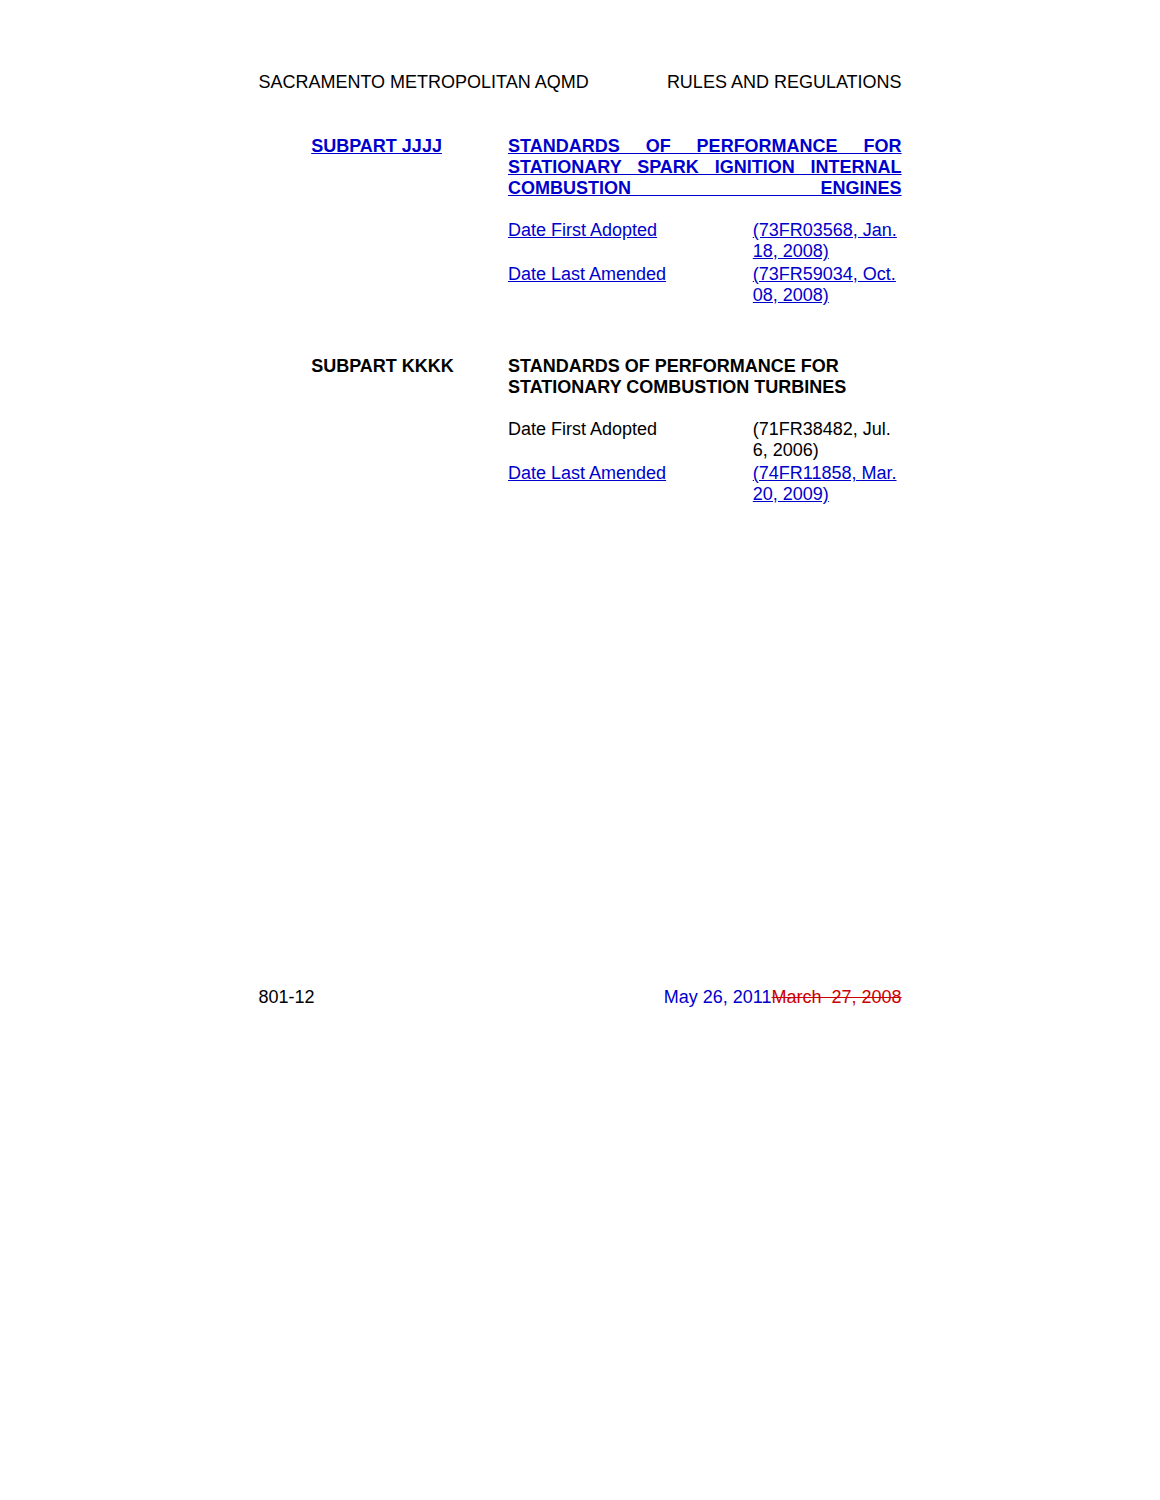SACRAMENTO METROPOLITAN AQMD
RULES AND REGULATIONS
SUBPART JJJJ
STANDARDS OF PERFORMANCE FOR STATIONARY SPARK IGNITION INTERNAL COMBUSTION ENGINES
Date First Adopted
(73FR03568, Jan. 18, 2008)
Date Last Amended
(73FR59034, Oct. 08, 2008)
SUBPART KKKK
STANDARDS OF PERFORMANCE FOR STATIONARY COMBUSTION TURBINES
Date First Adopted
(71FR38482, Jul. 6, 2006)
Date Last Amended
(74FR11858, Mar. 20, 2009)
801-12
May 26, 2011 March 27, 2008